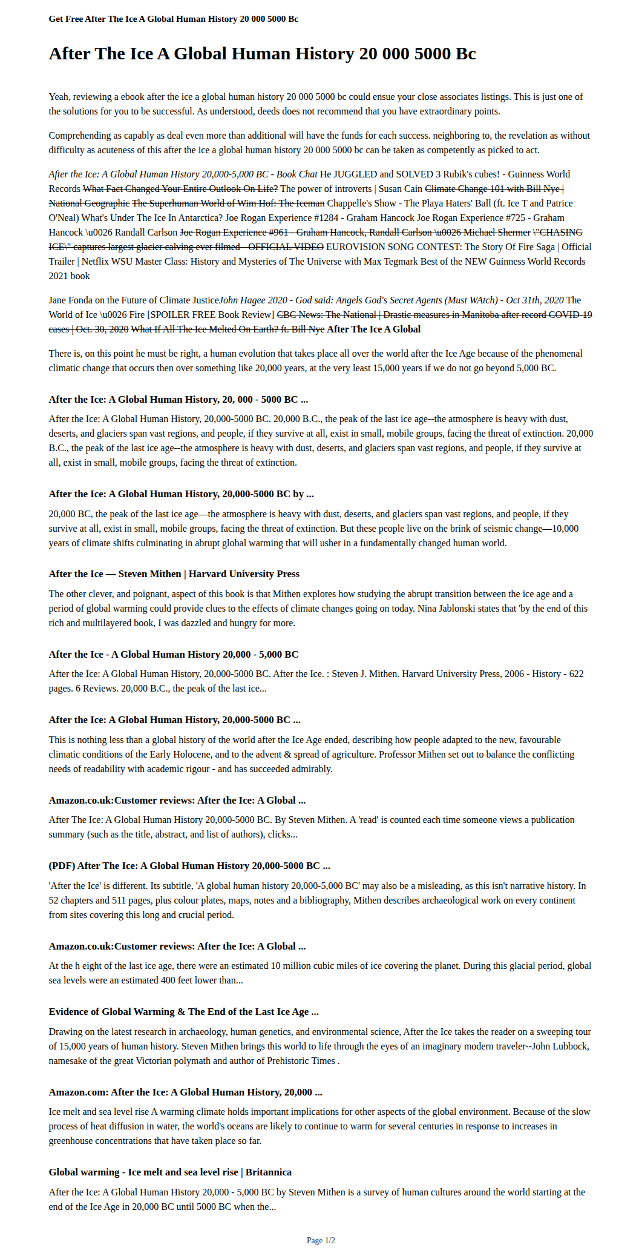Get Free After The Ice A Global Human History 20 000 5000 Bc
After The Ice A Global Human History 20 000 5000 Bc
Yeah, reviewing a ebook after the ice a global human history 20 000 5000 bc could ensue your close associates listings. This is just one of the solutions for you to be successful. As understood, deeds does not recommend that you have extraordinary points.
Comprehending as capably as deal even more than additional will have the funds for each success. neighboring to, the revelation as without difficulty as acuteness of this after the ice a global human history 20 000 5000 bc can be taken as competently as picked to act.
After the Ice: A Global Human History 20,000-5,000 BC - Book Chat He JUGGLED and SOLVED 3 Rubik's cubes! - Guinness World Records What Fact Changed Your Entire Outlook On Life? The power of introverts | Susan Cain Climate Change 101 with Bill Nye | National Geographic The Superhuman World of Wim Hof: The Iceman Chappelle's Show - The Playa Haters' Ball (ft. Ice T and Patrice O'Neal) What's Under The Ice In Antarctica? Joe Rogan Experience #1284 - Graham Hancock Joe Rogan Experience #725 - Graham Hancock \u0026 Randall Carlson Joe Rogan Experience #961 - Graham Hancock, Randall Carlson \u0026 Michael Shermer \"CHASING ICE\" captures largest glacier calving ever filmed - OFFICIAL VIDEO EUROVISION SONG CONTEST: The Story Of Fire Saga | Official Trailer | Netflix WSU Master Class: History and Mysteries of The Universe with Max Tegmark Best of the NEW Guinness World Records 2021 book
Jane Fonda on the Future of Climate JusticeJohn Hagee 2020 - God said: Angels God's Secret Agents (Must WAtch) - Oct 31th, 2020 The World of Ice \u0026 Fire [SPOILER FREE Book Review] CBC News: The National | Drastic measures in Manitoba after record COVID-19 cases | Oct. 30, 2020 What If All The Ice Melted On Earth? ft. Bill Nye After The Ice A Global
There is, on this point he must be right, a human evolution that takes place all over the world after the Ice Age because of the phenomenal climatic change that occurs then over something like 20,000 years, at the very least 15,000 years if we do not go beyond 5,000 BC.
After the Ice: A Global Human History, 20, 000 - 5000 BC ...
After the Ice: A Global Human History, 20,000-5000 BC. 20,000 B.C., the peak of the last ice age--the atmosphere is heavy with dust, deserts, and glaciers span vast regions, and people, if they survive at all, exist in small, mobile groups, facing the threat of extinction. 20,000 B.C., the peak of the last ice age--the atmosphere is heavy with dust, deserts, and glaciers span vast regions, and people, if they survive at all, exist in small, mobile groups, facing the threat of extinction.
After the Ice: A Global Human History, 20,000-5000 BC by ...
20,000 BC, the peak of the last ice age—the atmosphere is heavy with dust, deserts, and glaciers span vast regions, and people, if they survive at all, exist in small, mobile groups, facing the threat of extinction. But these people live on the brink of seismic change—10,000 years of climate shifts culminating in abrupt global warming that will usher in a fundamentally changed human world.
After the Ice — Steven Mithen | Harvard University Press
The other clever, and poignant, aspect of this book is that Mithen explores how studying the abrupt transition between the ice age and a period of global warming could provide clues to the effects of climate changes going on today. Nina Jablonski states that 'by the end of this rich and multilayered book, I was dazzled and hungry for more.
After the Ice - A Global Human History 20,000 - 5,000 BC
After the Ice: A Global Human History, 20,000-5000 BC. After the Ice. : Steven J. Mithen. Harvard University Press, 2006 - History - 622 pages. 6 Reviews. 20,000 B.C., the peak of the last ice...
After the Ice: A Global Human History, 20,000-5000 BC ...
This is nothing less than a global history of the world after the Ice Age ended, describing how people adapted to the new, favourable climatic conditions of the Early Holocene, and to the advent & spread of agriculture. Professor Mithen set out to balance the conflicting needs of readability with academic rigour - and has succeeded admirably.
Amazon.co.uk:Customer reviews: After the Ice: A Global ...
After The Ice: A Global Human History 20,000-5000 BC. By Steven Mithen. A 'read' is counted each time someone views a publication summary (such as the title, abstract, and list of authors), clicks...
(PDF) After The Ice: A Global Human History 20,000-5000 BC ...
'After the Ice' is different. Its subtitle, 'A global human history 20,000-5,000 BC' may also be a misleading, as this isn't narrative history. In 52 chapters and 511 pages, plus colour plates, maps, notes and a bibliography, Mithen describes archaeological work on every continent from sites covering this long and crucial period.
Amazon.co.uk:Customer reviews: After the Ice: A Global ...
At the h eight of the last ice age, there were an estimated 10 million cubic miles of ice covering the planet. During this glacial period, global sea levels were an estimated 400 feet lower than...
Evidence of Global Warming & The End of the Last Ice Age ...
Drawing on the latest research in archaeology, human genetics, and environmental science, After the Ice takes the reader on a sweeping tour of 15,000 years of human history. Steven Mithen brings this world to life through the eyes of an imaginary modern traveler--John Lubbock, namesake of the great Victorian polymath and author of Prehistoric Times .
Amazon.com: After the Ice: A Global Human History, 20,000 ...
Ice melt and sea level rise A warming climate holds important implications for other aspects of the global environment. Because of the slow process of heat diffusion in water, the world's oceans are likely to continue to warm for several centuries in response to increases in greenhouse concentrations that have taken place so far.
Global warming - Ice melt and sea level rise | Britannica
After the Ice: A Global Human History 20,000 - 5,000 BC by Steven Mithen is a survey of human cultures around the world starting at the end of the Ice Age in 20,000 BC until 5000 BC when the...
Page 1/2